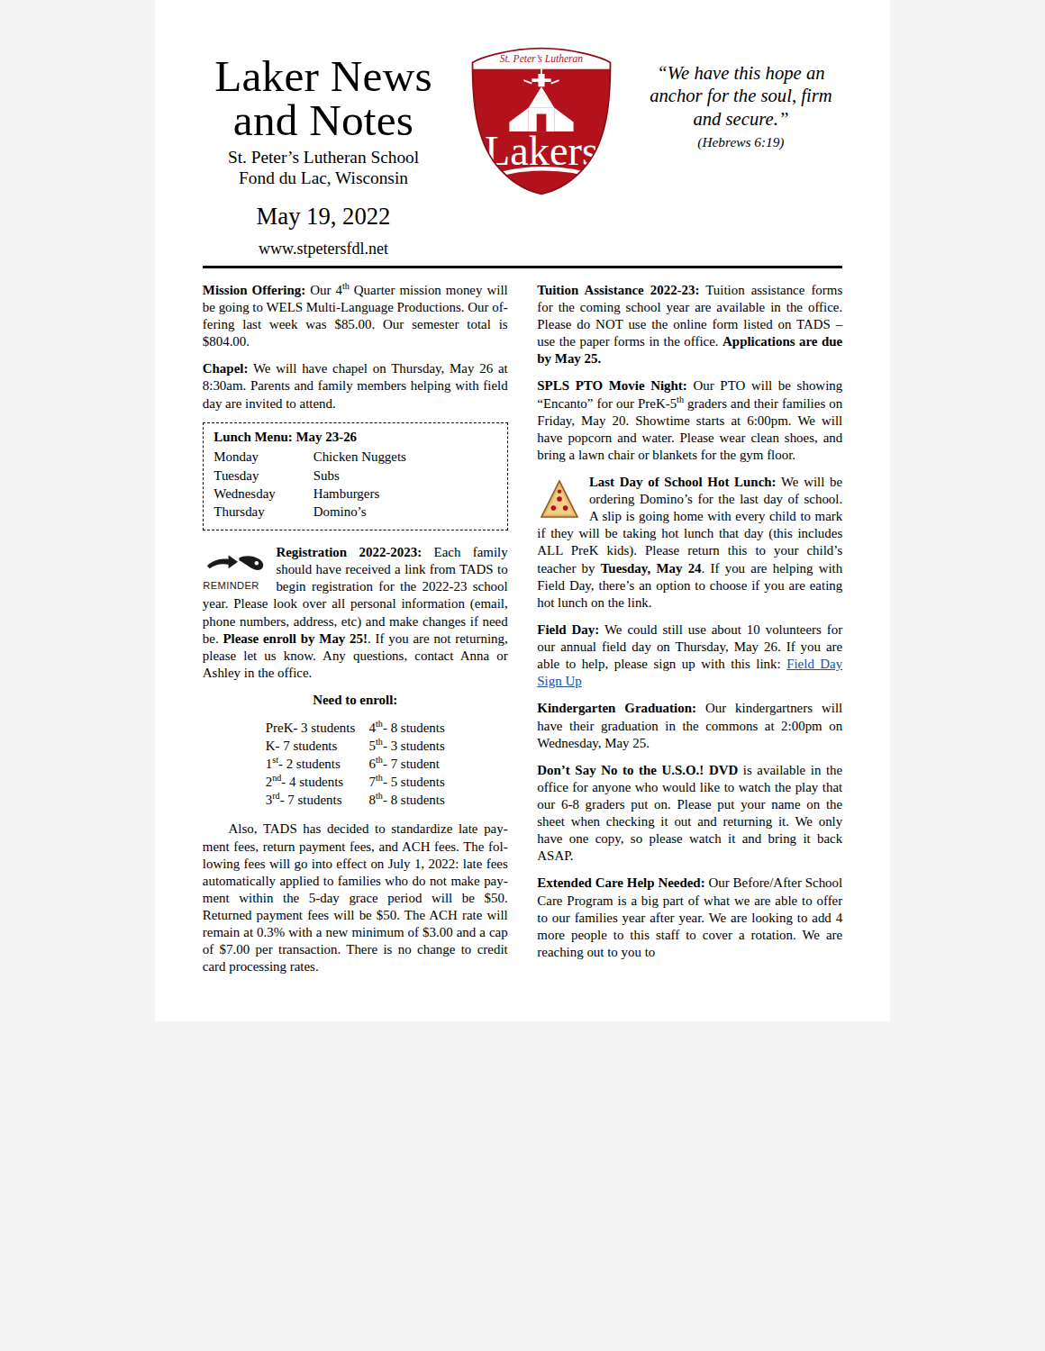Laker News and Notes
St. Peter’s Lutheran School
Fond du Lac, Wisconsin
May 19, 2022
www.stpetersfdl.net
St. Peter’s Lutheran Lakers
“We have this hope an anchor for the soul, firm and secure.” (Hebrews 6:19)
Mission Offering: Our 4th Quarter mission money will be going to WELS Multi-Language Productions. Our offering last week was $85.00. Our semester total is $804.00.
Chapel: We will have chapel on Thursday, May 26 at 8:30am. Parents and family members helping with field day are invited to attend.
Lunch Menu: May 23-26
| Monday | Chicken Nuggets |
| Tuesday | Subs |
| Wednesday | Hamburgers |
| Thursday | Domino’s |
REMINDER
Registration 2022-2023: Each family should have received a link from TADS to begin registration for the 2022-23 school year. Please look over all personal information (email, phone numbers, address, etc) and make changes if need be. Please enroll by May 25!. If you are not returning, please let us know. Any questions, contact Anna or Ashley in the office.
Need to enroll:
| PreK- 3 students | 4 th - 8 students |
| K- 7 students | 5 th - 3 students |
| 1 st - 2 students | 6 th - 7 student |
| 2 nd - 4 students | 7 th - 5 students |
| 3 rd - 7 students | 8 th - 8 students |
Also, TADS has decided to standardize late payment fees, return payment fees, and ACH fees. The following fees will go into effect on July 1, 2022: late fees automatically applied to families who do not make payment within the 5-day grace period will be $50. Returned payment fees will be $50. The ACH rate will remain at 0.3% with a new minimum of $3.00 and a cap of $7.00 per transaction. There is no change to credit card processing rates.
Tuition Assistance 2022-23: Tuition assistance forms for the coming school year are available in the office. Please do NOT use the online form listed on TADS – use the paper forms in the office. Applications are due by May 25.
SPLS PTO Movie Night: Our PTO will be showing “Encanto” for our PreK-5th graders and their families on Friday, May 20. Showtime starts at 6:00pm. We will have popcorn and water. Please wear clean shoes, and bring a lawn chair or blankets for the gym floor.
Last Day of School Hot Lunch: We will be ordering Domino’s for the last day of school. A slip is going home with every child to mark if they will be taking hot lunch that day (this includes ALL PreK kids). Please return this to your child’s teacher by Tuesday, May 24. If you are helping with Field Day, there’s an option to choose if you are eating hot lunch on the link.
Field Day: We could still use about 10 volunteers for our annual field day on Thursday, May 26. If you are able to help, please sign up with this link: Field Day Sign Up
Kindergarten Graduation: Our kindergartners will have their graduation in the commons at 2:00pm on Wednesday, May 25.
Don’t Say No to the U.S.O.! DVD is available in the office for anyone who would like to watch the play that our 6-8 graders put on. Please put your name on the sheet when checking it out and returning it. We only have one copy, so please watch it and bring it back ASAP.
Extended Care Help Needed: Our Before/After School Care Program is a big part of what we are able to offer to our families year after year. We are looking to add 4 more people to this staff to cover a rotation. We are reaching out to you to